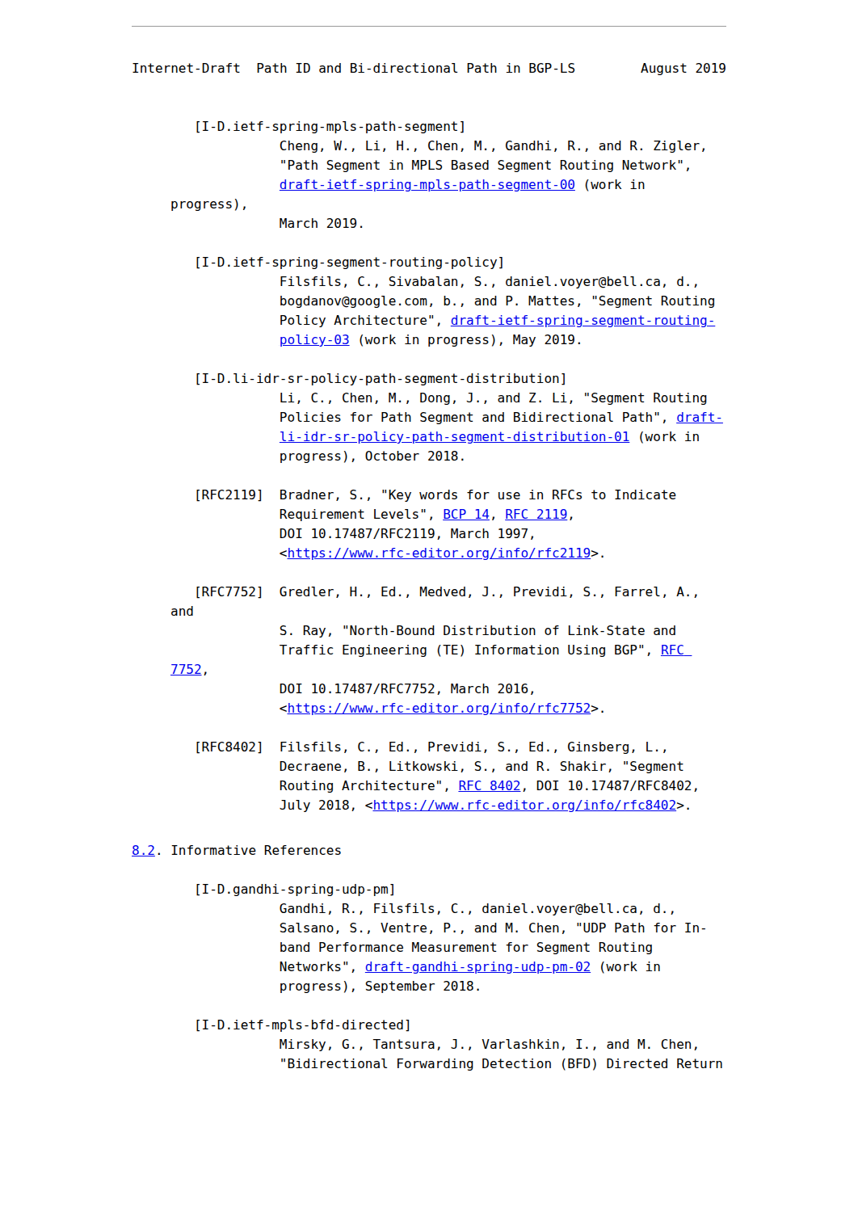Internet-Draft Path ID and Bi-directional Path in BGP-LS August 2019
   [I-D.ietf-spring-mpls-path-segment]
              Cheng, W., Li, H., Chen, M., Gandhi, R., and R. Zigler,
              "Path Segment in MPLS Based Segment Routing Network",
              draft-ietf-spring-mpls-path-segment-00 (work in progress),
              March 2019.

   [I-D.ietf-spring-segment-routing-policy]
              Filsfils, C., Sivabalan, S., daniel.voyer@bell.ca, d.,
              bogdanov@google.com, b., and P. Mattes, "Segment Routing
              Policy Architecture", draft-ietf-spring-segment-routing-
              policy-03 (work in progress), May 2019.

   [I-D.li-idr-sr-policy-path-segment-distribution]
              Li, C., Chen, M., Dong, J., and Z. Li, "Segment Routing
              Policies for Path Segment and Bidirectional Path", draft-
              li-idr-sr-policy-path-segment-distribution-01 (work in
              progress), October 2018.

   [RFC2119]  Bradner, S., "Key words for use in RFCs to Indicate
              Requirement Levels", BCP 14, RFC 2119,
              DOI 10.17487/RFC2119, March 1997,
              <https://www.rfc-editor.org/info/rfc2119>.

   [RFC7752]  Gredler, H., Ed., Medved, J., Previdi, S., Farrel, A., and
              S. Ray, "North-Bound Distribution of Link-State and
              Traffic Engineering (TE) Information Using BGP", RFC 7752,
              DOI 10.17487/RFC7752, March 2016,
              <https://www.rfc-editor.org/info/rfc7752>.

   [RFC8402]  Filsfils, C., Ed., Previdi, S., Ed., Ginsberg, L.,
              Decraene, B., Litkowski, S., and R. Shakir, "Segment
              Routing Architecture", RFC 8402, DOI 10.17487/RFC8402,
              July 2018, <https://www.rfc-editor.org/info/rfc8402>.
8.2. Informative References
   [I-D.gandhi-spring-udp-pm]
              Gandhi, R., Filsfils, C., daniel.voyer@bell.ca, d.,
              Salsano, S., Ventre, P., and M. Chen, "UDP Path for In-
              band Performance Measurement for Segment Routing
              Networks", draft-gandhi-spring-udp-pm-02 (work in
              progress), September 2018.

   [I-D.ietf-mpls-bfd-directed]
              Mirsky, G., Tantsura, J., Varlashkin, I., and M. Chen,
              "Bidirectional Forwarding Detection (BFD) Directed Return